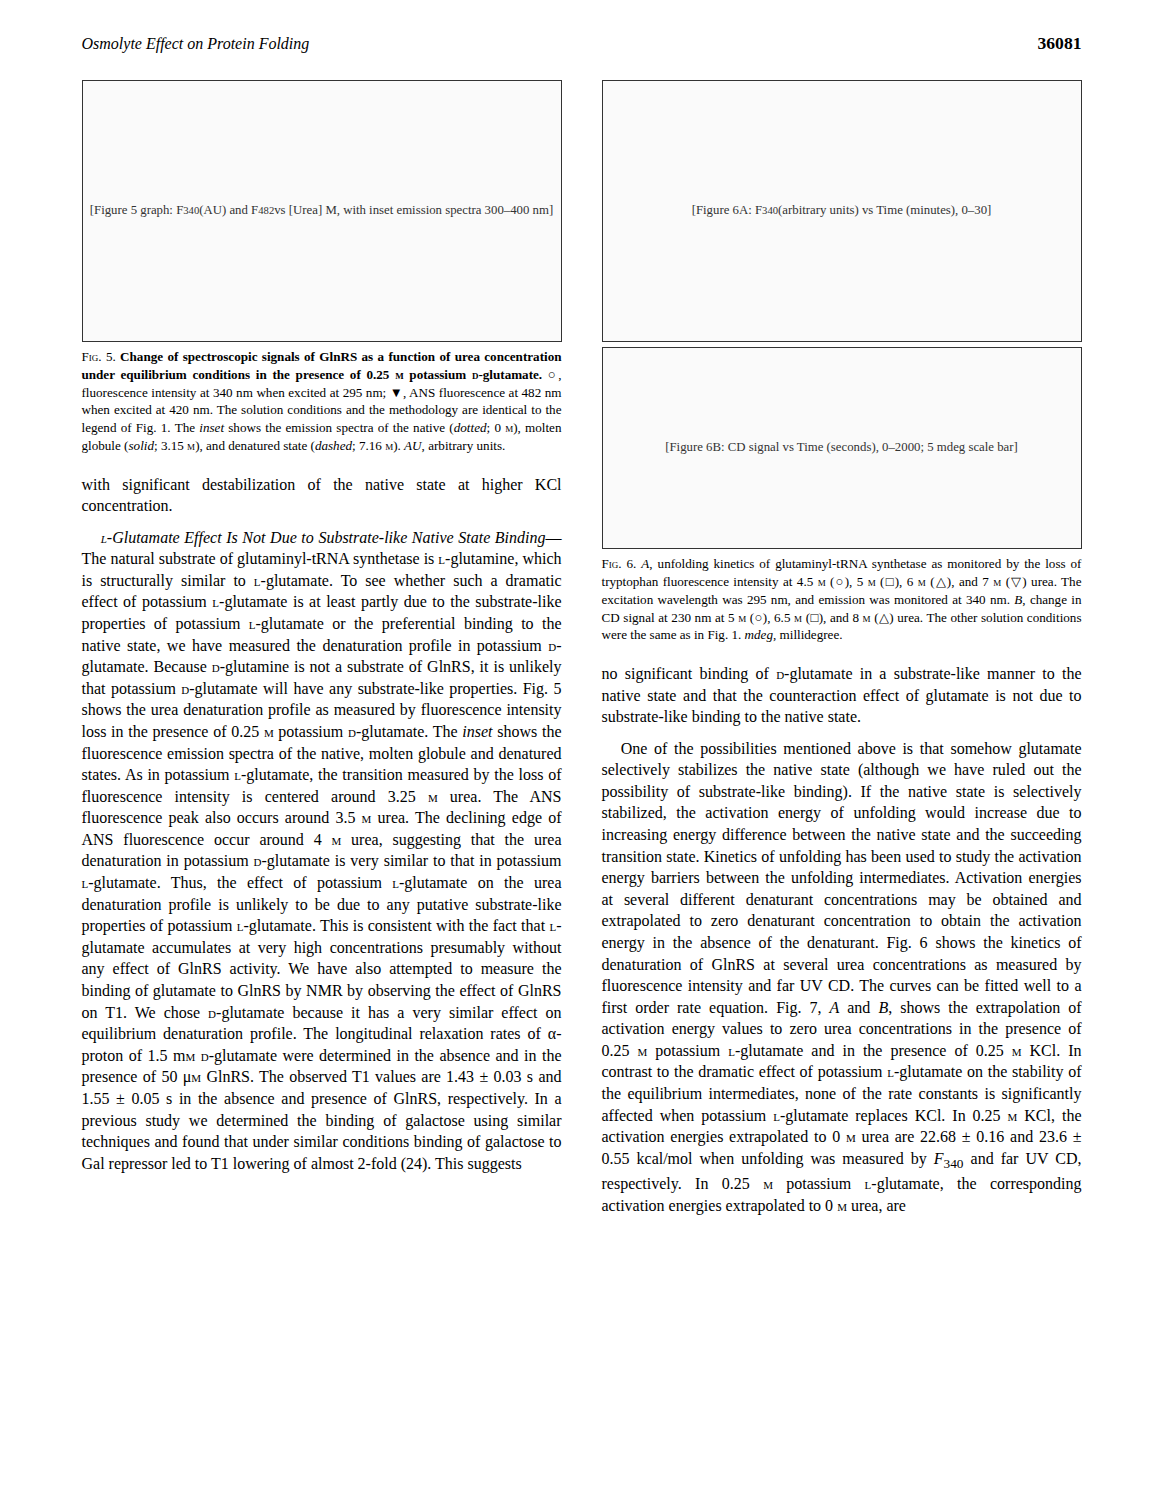Osmolyte Effect on Protein Folding 36081
[Figure 5 graph: F340 (AU) and F482 vs [Urea] M, with inset emission spectra 300–400 nm]
Fig. 5. Change of spectroscopic signals of GlnRS as a function of urea concentration under equilibrium conditions in the presence of 0.25 m potassium d-glutamate. ○, fluorescence intensity at 340 nm when excited at 295 nm; ▼, ANS fluorescence at 482 nm when excited at 420 nm. The solution conditions and the methodology are identical to the legend of Fig. 1. The inset shows the emission spectra of the native (dotted; 0 m), molten globule (solid; 3.15 m), and denatured state (dashed; 7.16 m). AU, arbitrary units.
with significant destabilization of the native state at higher KCl concentration.
l-Glutamate Effect Is Not Due to Substrate-like Native State Binding—The natural substrate of glutaminyl-tRNA synthetase is l-glutamine, which is structurally similar to l-glutamate. To see whether such a dramatic effect of potassium l-glutamate is at least partly due to the substrate-like properties of potassium l-glutamate or the preferential binding to the native state, we have measured the denaturation profile in potassium d-glutamate. Because d-glutamine is not a substrate of GlnRS, it is unlikely that potassium d-glutamate will have any substrate-like properties. Fig. 5 shows the urea denaturation profile as measured by fluorescence intensity loss in the presence of 0.25 m potassium d-glutamate. The inset shows the fluorescence emission spectra of the native, molten globule and denatured states. As in potassium l-glutamate, the transition measured by the loss of fluorescence intensity is centered around 3.25 m urea. The ANS fluorescence peak also occurs around 3.5 m urea. The declining edge of ANS fluorescence occur around 4 m urea, suggesting that the urea denaturation in potassium d-glutamate is very similar to that in potassium l-glutamate. Thus, the effect of potassium l-glutamate on the urea denaturation profile is unlikely to be due to any putative substrate-like properties of potassium l-glutamate. This is consistent with the fact that l-glutamate accumulates at very high concentrations presumably without any effect of GlnRS activity. We have also attempted to measure the binding of glutamate to GlnRS by NMR by observing the effect of GlnRS on T1. We chose d-glutamate because it has a very similar effect on equilibrium denaturation profile. The longitudinal relaxation rates of α-proton of 1.5 mm d-glutamate were determined in the absence and in the presence of 50 μm GlnRS. The observed T1 values are 1.43 ± 0.03 s and 1.55 ± 0.05 s in the absence and presence of GlnRS, respectively. In a previous study we determined the binding of galactose using similar techniques and found that under similar conditions binding of galactose to Gal repressor led to T1 lowering of almost 2-fold (24). This suggests
[Figure 6A: F340 (arbitrary units) vs Time (minutes), 0–30]
[Figure 6B: CD signal vs Time (seconds), 0–2000; 5 mdeg scale bar]
Fig. 6. A, unfolding kinetics of glutaminyl-tRNA synthetase as monitored by the loss of tryptophan fluorescence intensity at 4.5 m (○), 5 m (□), 6 m (△), and 7 m (▽) urea. The excitation wavelength was 295 nm, and emission was monitored at 340 nm. B, change in CD signal at 230 nm at 5 m (○), 6.5 m (□), and 8 m (△) urea. The other solution conditions were the same as in Fig. 1. mdeg, millidegree.
no significant binding of d-glutamate in a substrate-like manner to the native state and that the counteraction effect of glutamate is not due to substrate-like binding to the native state.
One of the possibilities mentioned above is that somehow glutamate selectively stabilizes the native state (although we have ruled out the possibility of substrate-like binding). If the native state is selectively stabilized, the activation energy of unfolding would increase due to increasing energy difference between the native state and the succeeding transition state. Kinetics of unfolding has been used to study the activation energy barriers between the unfolding intermediates. Activation energies at several different denaturant concentrations may be obtained and extrapolated to zero denaturant concentration to obtain the activation energy in the absence of the denaturant. Fig. 6 shows the kinetics of denaturation of GlnRS at several urea concentrations as measured by fluorescence intensity and far UV CD. The curves can be fitted well to a first order rate equation. Fig. 7, A and B, shows the extrapolation of activation energy values to zero urea concentrations in the presence of 0.25 m potassium l-glutamate and in the presence of 0.25 m KCl. In contrast to the dramatic effect of potassium l-glutamate on the stability of the equilibrium intermediates, none of the rate constants is significantly affected when potassium l-glutamate replaces KCl. In 0.25 m KCl, the activation energies extrapolated to 0 m urea are 22.68 ± 0.16 and 23.6 ± 0.55 kcal/mol when unfolding was measured by F340 and far UV CD, respectively. In 0.25 m potassium l-glutamate, the corresponding activation energies extrapolated to 0 m urea, are